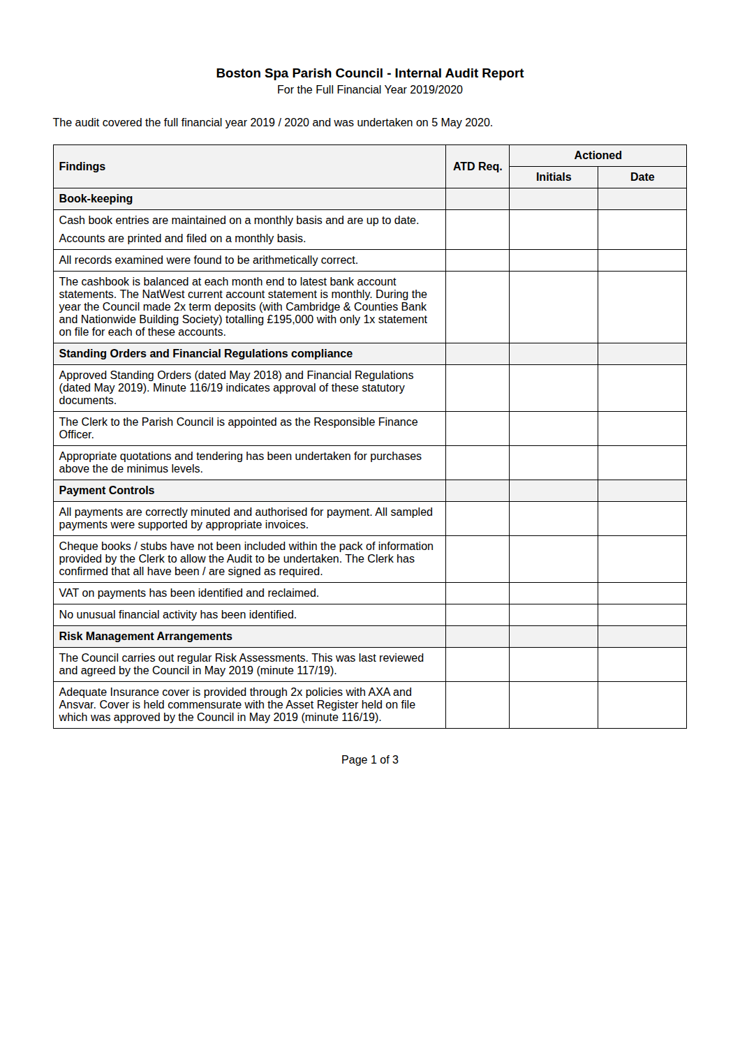Boston Spa Parish Council - Internal Audit Report
For the Full Financial Year 2019/2020
The audit covered the full financial year 2019 / 2020 and was undertaken on 5 May 2020.
| Findings | ATD Req. | Actioned |
| --- | --- | --- |
| Initials | Date |
| Book-keeping | | | |
| Cash book entries are maintained on a monthly basis and are up to date. Accounts are printed and filed on a monthly basis. | | | |
| All records examined were found to be arithmetically correct. | | | |
| The cashbook is balanced at each month end to latest bank account statements. The NatWest current account statement is monthly. During the year the Council made 2x term deposits (with Cambridge & Counties Bank and Nationwide Building Society) totalling £195,000 with only 1x statement on file for each of these accounts. | | | |
| Standing Orders and Financial Regulations compliance | | | |
| Approved Standing Orders (dated May 2018) and Financial Regulations (dated May 2019). Minute 116/19 indicates approval of these statutory documents. | | | |
| The Clerk to the Parish Council is appointed as the Responsible Finance Officer. | | | |
| Appropriate quotations and tendering has been undertaken for purchases above the de minimus levels. | | | |
| Payment Controls | | | |
| All payments are correctly minuted and authorised for payment. All sampled payments were supported by appropriate invoices. | | | |
| Cheque books / stubs have not been included within the pack of information provided by the Clerk to allow the Audit to be undertaken. The Clerk has confirmed that all have been / are signed as required. | | | |
| VAT on payments has been identified and reclaimed. | | | |
| No unusual financial activity has been identified. | | | |
| Risk Management Arrangements | | | |
| The Council carries out regular Risk Assessments. This was last reviewed and agreed by the Council in May 2019 (minute 117/19). | | | |
| Adequate Insurance cover is provided through 2x policies with AXA and Ansvar. Cover is held commensurate with the Asset Register held on file which was approved by the Council in May 2019 (minute 116/19). | | | |
Page 1 of 3